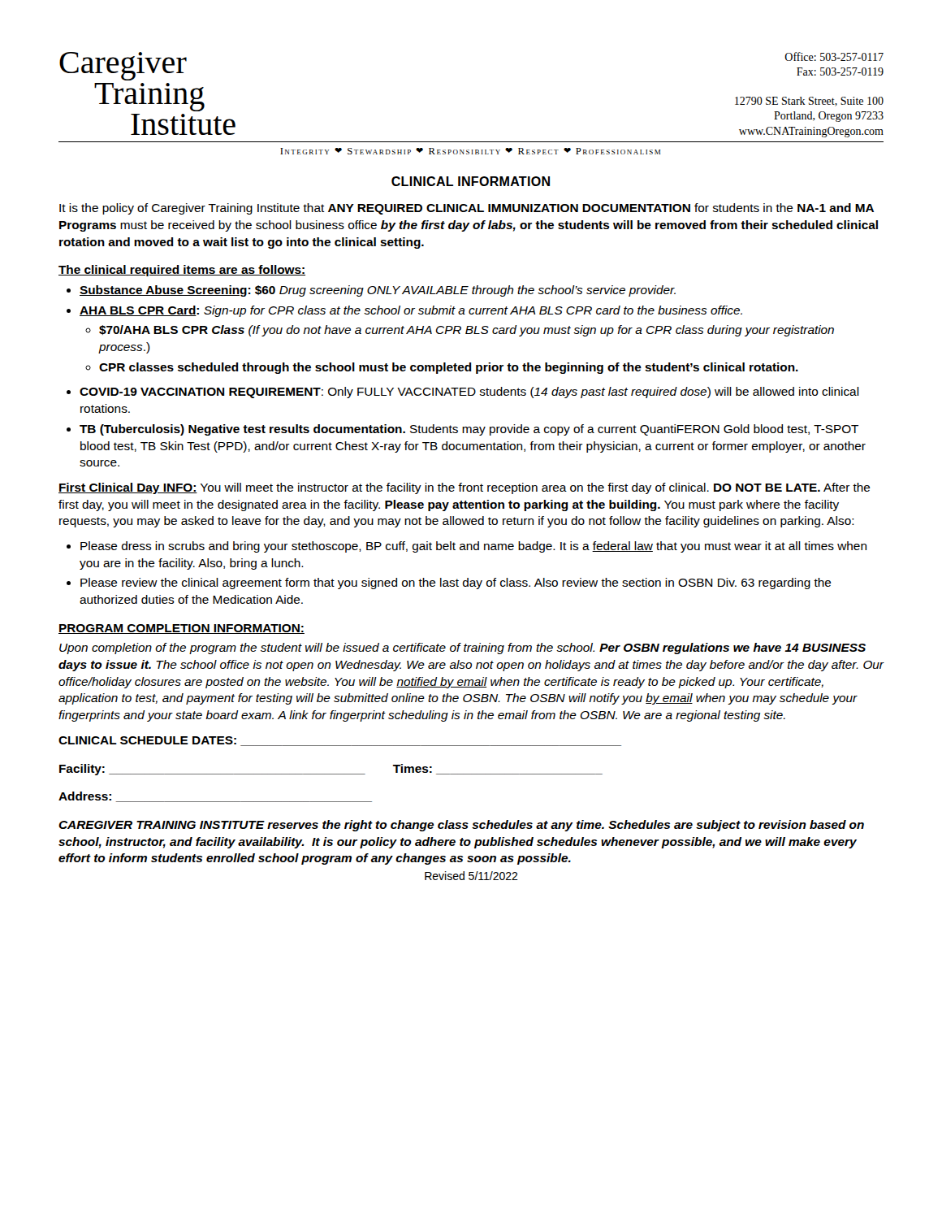Caregiver Training Institute
Office: 503-257-0117
Fax: 503-257-0119
12790 SE Stark Street, Suite 100
Portland, Oregon 97233
www.CNATrainingOregon.com
Integrity ❤ Stewardship ❤ Responsibilty ❤ Respect ❤ Professionalism
CLINICAL INFORMATION
It is the policy of Caregiver Training Institute that ANY REQUIRED CLINICAL IMMUNIZATION DOCUMENTATION for students in the NA-1 and MA Programs must be received by the school business office by the first day of labs, or the students will be removed from their scheduled clinical rotation and moved to a wait list to go into the clinical setting.
The clinical required items are as follows:
Substance Abuse Screening: $60 Drug screening ONLY AVAILABLE through the school’s service provider.
AHA BLS CPR Card: Sign-up for CPR class at the school or submit a current AHA BLS CPR card to the business office.
$70/AHA BLS CPR Class (If you do not have a current AHA CPR BLS card you must sign up for a CPR class during your registration process.)
CPR classes scheduled through the school must be completed prior to the beginning of the student’s clinical rotation.
COVID-19 VACCINATION REQUIREMENT: Only FULLY VACCINATED students (14 days past last required dose) will be allowed into clinical rotations.
TB (Tuberculosis) Negative test results documentation. Students may provide a copy of a current QuantiFERON Gold blood test, T-SPOT blood test, TB Skin Test (PPD), and/or current Chest X-ray for TB documentation, from their physician, a current or former employer, or another source.
First Clinical Day INFO: You will meet the instructor at the facility in the front reception area on the first day of clinical. DO NOT BE LATE. After the first day, you will meet in the designated area in the facility. Please pay attention to parking at the building. You must park where the facility requests, you may be asked to leave for the day, and you may not be allowed to return if you do not follow the facility guidelines on parking. Also:
Please dress in scrubs and bring your stethoscope, BP cuff, gait belt and name badge. It is a federal law that you must wear it at all times when you are in the facility. Also, bring a lunch.
Please review the clinical agreement form that you signed on the last day of class. Also review the section in OSBN Div. 63 regarding the authorized duties of the Medication Aide.
PROGRAM COMPLETION INFORMATION:
Upon completion of the program the student will be issued a certificate of training from the school. Per OSBN regulations we have 14 BUSINESS days to issue it. The school office is not open on Wednesday. We are also not open on holidays and at times the day before and/or the day after. Our office/holiday closures are posted on the website. You will be notified by email when the certificate is ready to be picked up. Your certificate, application to test, and payment for testing will be submitted online to the OSBN. The OSBN will notify you by email when you may schedule your fingerprints and your state board exam. A link for fingerprint scheduling is in the email from the OSBN. We are a regional testing site.
CLINICAL SCHEDULE DATES: _______________________________________________________
Facility: _____________________________________ Times: ________________________
Address: _____________________________________
CAREGIVER TRAINING INSTITUTE reserves the right to change class schedules at any time. Schedules are subject to revision based on school, instructor, and facility availability. It is our policy to adhere to published schedules whenever possible, and we will make every effort to inform students enrolled school program of any changes as soon as possible.
Revised 5/11/2022